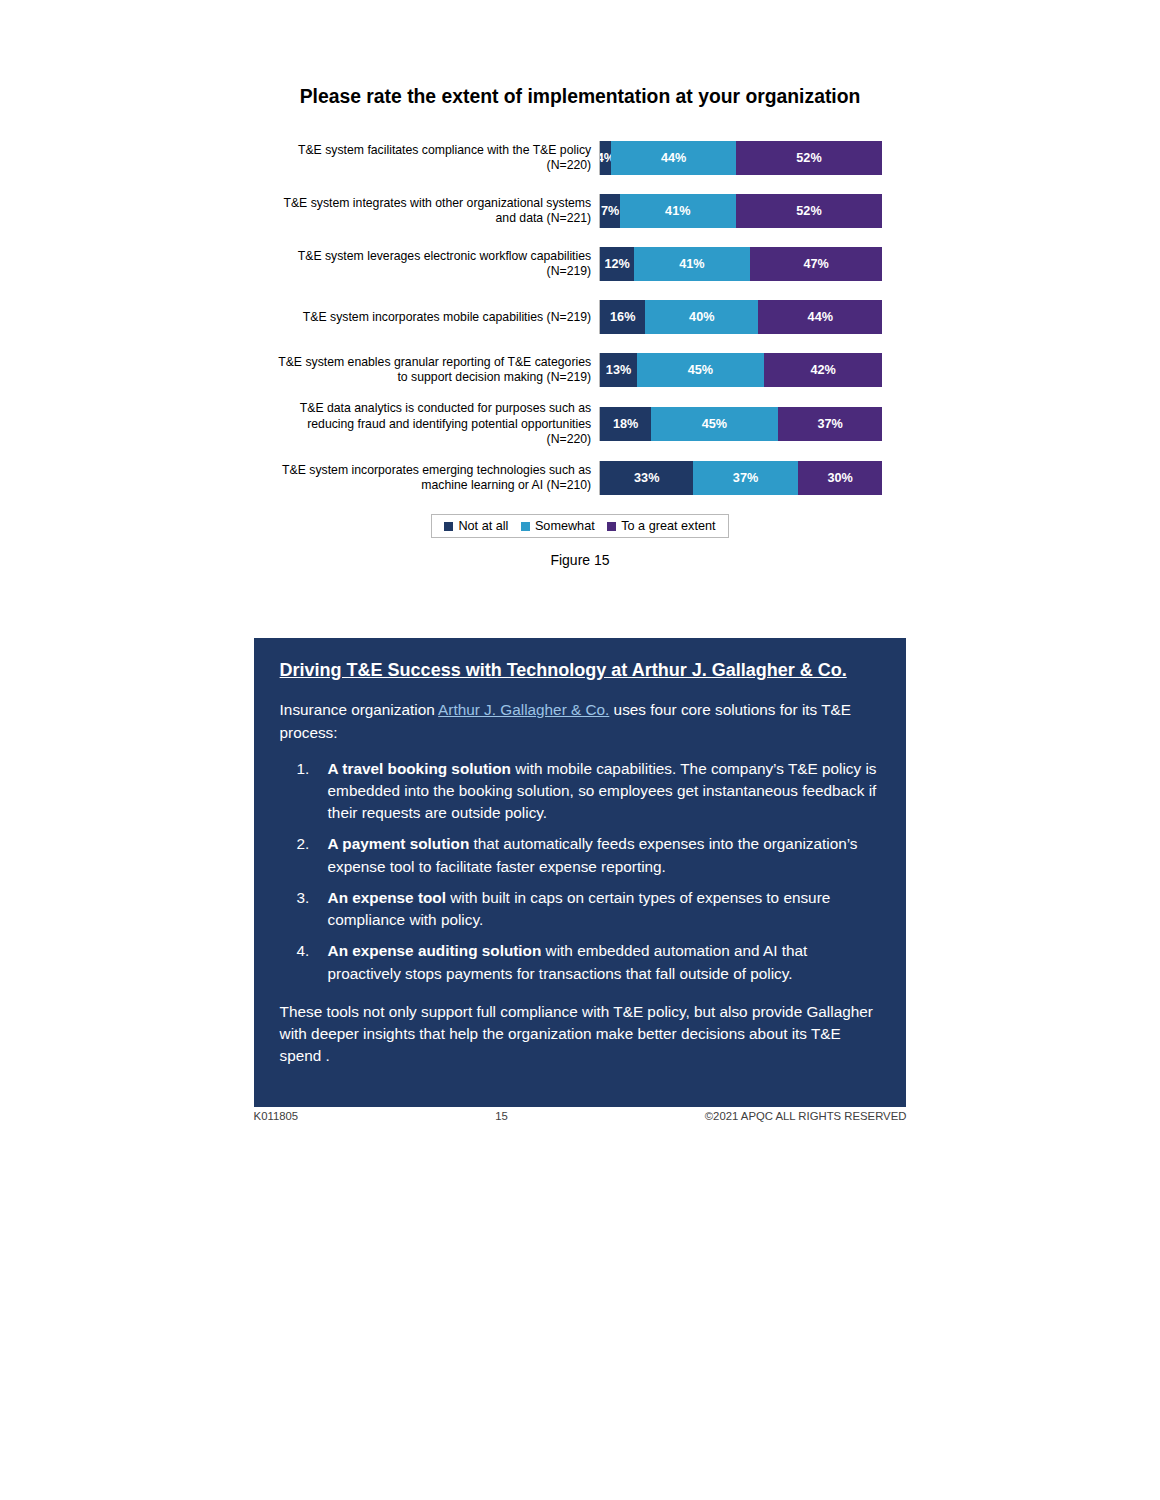Please rate the extent of implementation at your organization
T&E system facilitates compliance with the T&E policy (N=220)
4%
44%
52%
T&E system integrates with other organizational systems and data (N=221)
7%
41%
52%
T&E system leverages electronic workflow capabilities (N=219)
12%
41%
47%
T&E system incorporates mobile capabilities (N=219)
16%
40%
44%
T&E system enables granular reporting of T&E categories to support decision making (N=219)
13%
45%
42%
T&E data analytics is conducted for purposes such as reducing fraud and identifying potential opportunities (N=220)
18%
45%
37%
T&E system incorporates emerging technologies such as machine learning or AI (N=210)
33%
37%
30%
Not at all Somewhat To a great extent
Figure 15
Driving T&E Success with Technology at Arthur J. Gallagher & Co.
Insurance organization Arthur J. Gallagher & Co. uses four core solutions for its T&E process:
A travel booking solution with mobile capabilities. The company’s T&E policy is embedded into the booking solution, so employees get instantaneous feedback if their requests are outside policy.
A payment solution that automatically feeds expenses into the organization’s expense tool to facilitate faster expense reporting.
An expense tool with built in caps on certain types of expenses to ensure compliance with policy.
An expense auditing solution with embedded automation and AI that proactively stops payments for transactions that fall outside of policy.
These tools not only support full compliance with T&E policy, but also provide Gallagher with deeper insights that help the organization make better decisions about its T&E spend .
K011805
15
©2021 APQC ALL RIGHTS RESERVED